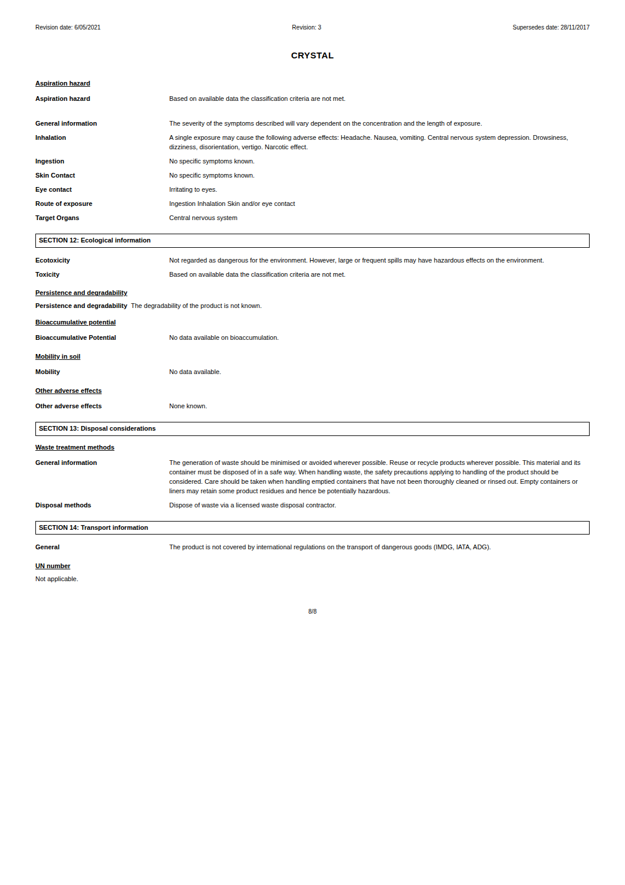Revision date: 6/05/2021
Revision: 3
Supersedes date: 28/11/2017
CRYSTAL
Aspiration hazard
| Aspiration hazard | Based on available data the classification criteria are not met. |
| General information | The severity of the symptoms described will vary dependent on the concentration and the length of exposure. |
| Inhalation | A single exposure may cause the following adverse effects: Headache. Nausea, vomiting. Central nervous system depression. Drowsiness, dizziness, disorientation, vertigo. Narcotic effect. |
| Ingestion | No specific symptoms known. |
| Skin Contact | No specific symptoms known. |
| Eye contact | Irritating to eyes. |
| Route of exposure | Ingestion Inhalation Skin and/or eye contact |
| Target Organs | Central nervous system |
SECTION 12: Ecological information
| Ecotoxicity | Not regarded as dangerous for the environment. However, large or frequent spills may have hazardous effects on the environment. |
| Toxicity | Based on available data the classification criteria are not met. |
Persistence and degradability
Persistence and degradability The degradability of the product is not known.
Bioaccumulative potential
| Bioaccumulative Potential | No data available on bioaccumulation. |
Mobility in soil
| Mobility | No data available. |
Other adverse effects
| Other adverse effects | None known. |
SECTION 13: Disposal considerations
Waste treatment methods
| General information | The generation of waste should be minimised or avoided wherever possible. Reuse or recycle products wherever possible. This material and its container must be disposed of in a safe way. When handling waste, the safety precautions applying to handling of the product should be considered. Care should be taken when handling emptied containers that have not been thoroughly cleaned or rinsed out. Empty containers or liners may retain some product residues and hence be potentially hazardous. |
| Disposal methods | Dispose of waste via a licensed waste disposal contractor. |
SECTION 14: Transport information
| General | The product is not covered by international regulations on the transport of dangerous goods (IMDG, IATA, ADG). |
UN number
Not applicable.
8/8